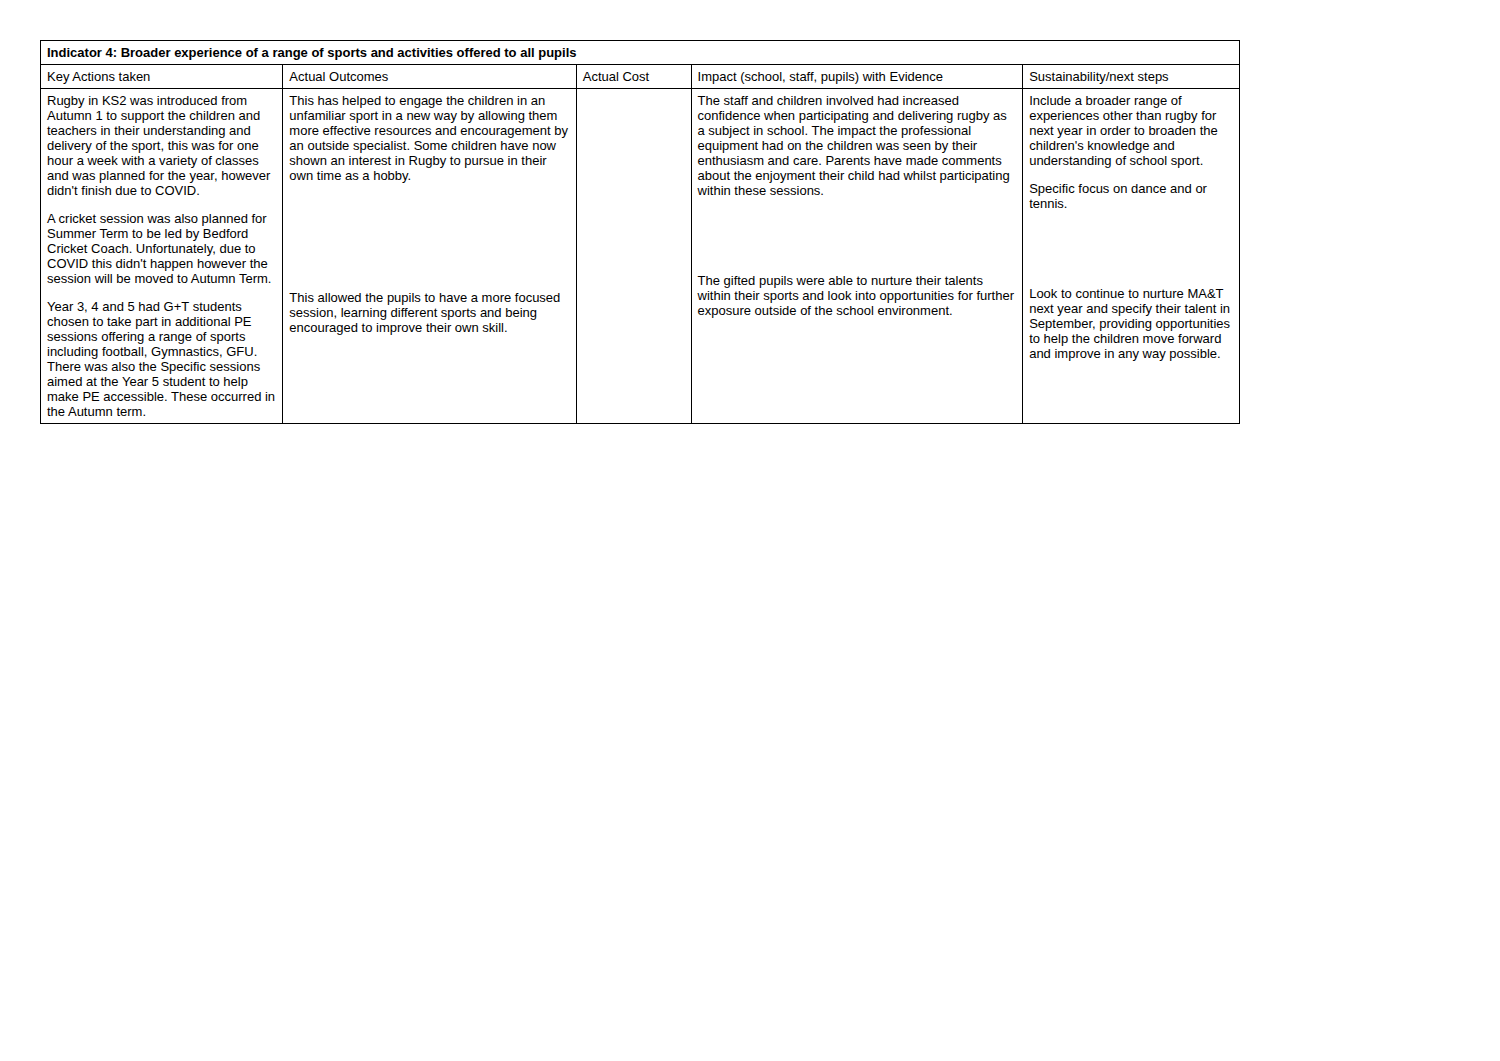Indicator 4: Broader experience of a range of sports and activities offered to all pupils
| Key Actions taken | Actual Outcomes | Actual Cost | Impact (school, staff, pupils) with Evidence | Sustainability/next steps |
| --- | --- | --- | --- | --- |
| Rugby in KS2 was introduced from Autumn 1 to support the children and teachers in their understanding and delivery of the sport, this was for one hour a week with a variety of classes and was planned for the year, however didn't finish due to COVID. A cricket session was also planned for Summer Term to be led by Bedford Cricket Coach. Unfortunately, due to COVID this didn't happen however the session will be moved to Autumn Term. Year 3, 4 and 5 had G+T students chosen to take part in additional PE sessions offering a range of sports including football, Gymnastics, GFU. There was also the Specific sessions aimed at the Year 5 student to help make PE accessible. These occurred in the Autumn term. | This has helped to engage the children in an unfamiliar sport in a new way by allowing them more effective resources and encouragement by an outside specialist. Some children have now shown an interest in Rugby to pursue in their own time as a hobby. This allowed the pupils to have a more focused session, learning different sports and being encouraged to improve their own skill. | | The staff and children involved had increased confidence when participating and delivering rugby as a subject in school. The impact the professional equipment had on the children was seen by their enthusiasm and care. Parents have made comments about the enjoyment their child had whilst participating within these sessions. The gifted pupils were able to nurture their talents within their sports and look into opportunities for further exposure outside of the school environment. | Include a broader range of experiences other than rugby for next year in order to broaden the children's knowledge and understanding of school sport. Specific focus on dance and or tennis. Look to continue to nurture MA&T next year and specify their talent in September, providing opportunities to help the children move forward and improve in any way possible. |